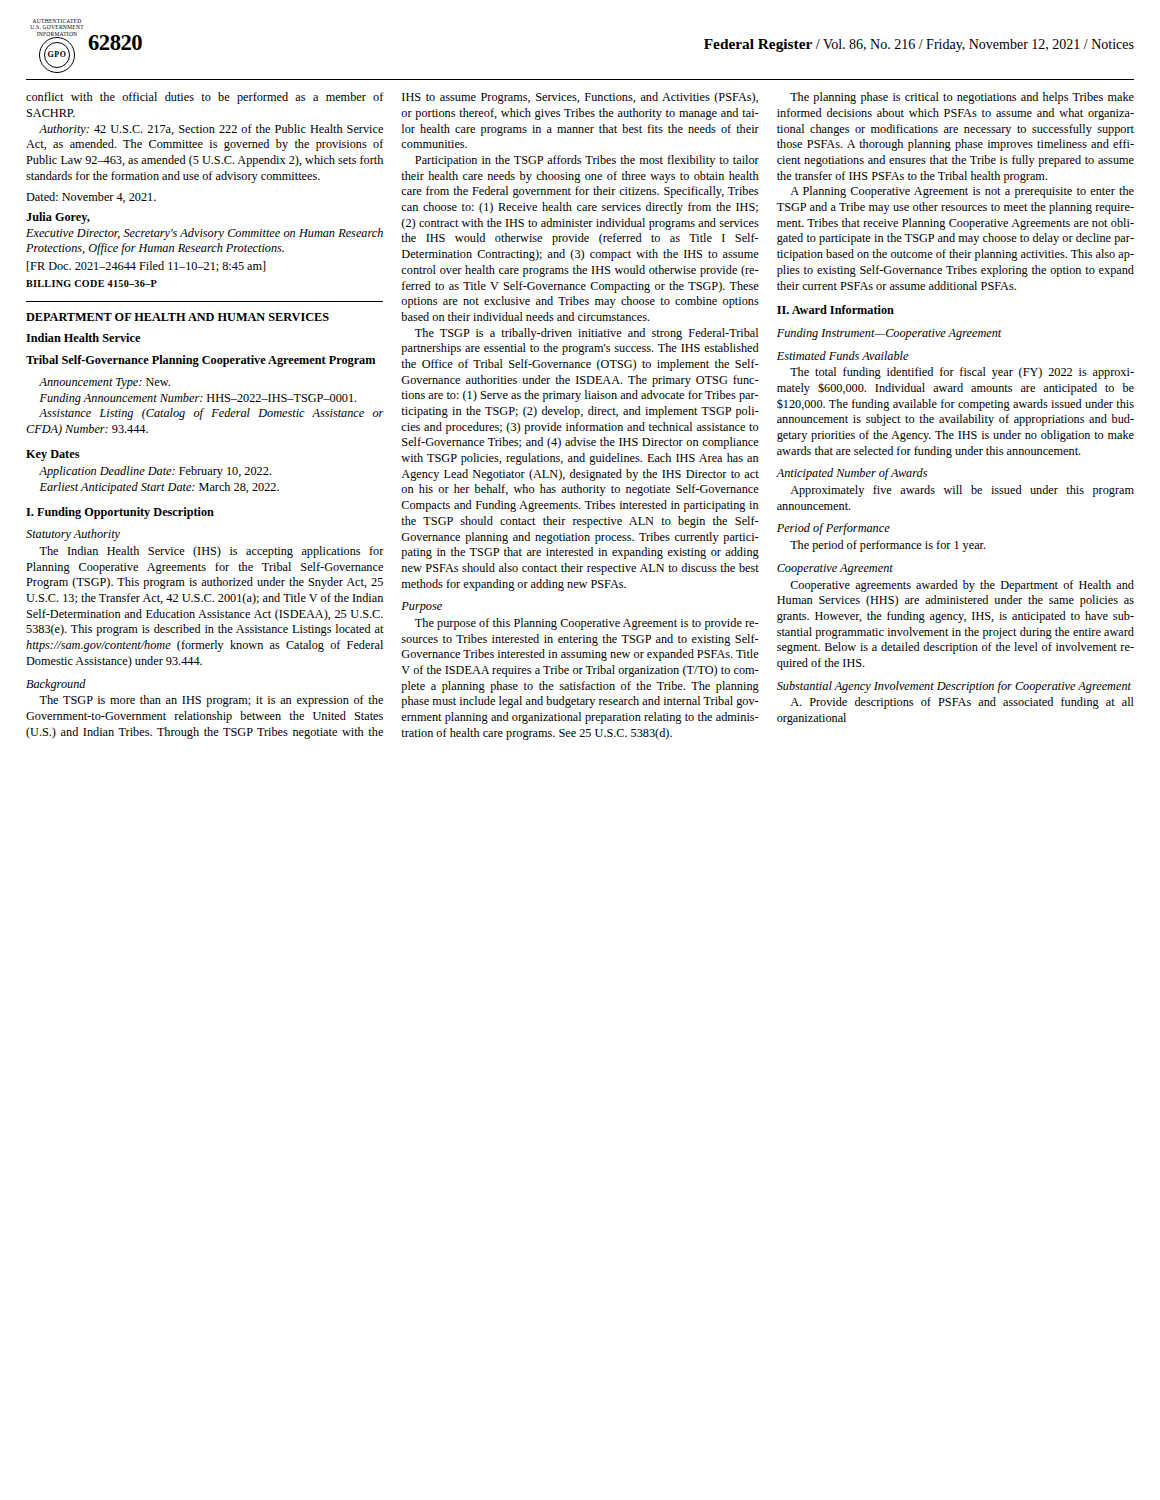Authenticated
U.S. Government
Information
62820
Federal Register / Vol. 86, No. 216 / Friday, November 12, 2021 / Notices
conflict with the official duties to be performed as a member of SACHRP.
Authority: 42 U.S.C. 217a, Section 222 of the Public Health Service Act, as amended. The Committee is governed by the provisions of Public Law 92–463, as amended (5 U.S.C. Appendix 2), which sets forth standards for the formation and use of advisory committees.
Dated: November 4, 2021.
Julia Gorey,
Executive Director, Secretary's Advisory Committee on Human Research Protections, Office for Human Research Protections.
[FR Doc. 2021–24644 Filed 11–10–21; 8:45 am]
BILLING CODE 4150–36–P
DEPARTMENT OF HEALTH AND HUMAN SERVICES
Indian Health Service
Tribal Self-Governance Planning Cooperative Agreement Program
Announcement Type: New.
Funding Announcement Number: HHS–2022–IHS–TSGP–0001.
Assistance Listing (Catalog of Federal Domestic Assistance or CFDA) Number: 93.444.
Key Dates
Application Deadline Date: February 10, 2022.
Earliest Anticipated Start Date: March 28, 2022.
I. Funding Opportunity Description
Statutory Authority
The Indian Health Service (IHS) is accepting applications for Planning Cooperative Agreements for the Tribal Self-Governance Program (TSGP). This program is authorized under the Snyder Act, 25 U.S.C. 13; the Transfer Act, 42 U.S.C. 2001(a); and Title V of the Indian Self-Determination and Education Assistance Act (ISDEAA), 25 U.S.C. 5383(e). This program is described in the Assistance Listings located at https://sam.gov/content/home (formerly known as Catalog of Federal Domestic Assistance) under 93.444.
Background
The TSGP is more than an IHS program; it is an expression of the Government-to-Government relationship between the United States (U.S.) and Indian Tribes. Through the TSGP Tribes negotiate with the IHS to assume Programs, Services, Functions, and Activities (PSFAs), or portions thereof, which gives Tribes the authority to manage and tailor health care programs in a manner that best fits the needs of their communities.
Participation in the TSGP affords Tribes the most flexibility to tailor their health care needs by choosing one of three ways to obtain health care from the Federal government for their citizens. Specifically, Tribes can choose to: (1) Receive health care services directly from the IHS; (2) contract with the IHS to administer individual programs and services the IHS would otherwise provide (referred to as Title I Self-Determination Contracting); and (3) compact with the IHS to assume control over health care programs the IHS would otherwise provide (referred to as Title V Self-Governance Compacting or the TSGP). These options are not exclusive and Tribes may choose to combine options based on their individual needs and circumstances.
The TSGP is a tribally-driven initiative and strong Federal-Tribal partnerships are essential to the program's success. The IHS established the Office of Tribal Self-Governance (OTSG) to implement the Self-Governance authorities under the ISDEAA. The primary OTSG functions are to: (1) Serve as the primary liaison and advocate for Tribes participating in the TSGP; (2) develop, direct, and implement TSGP policies and procedures; (3) provide information and technical assistance to Self-Governance Tribes; and (4) advise the IHS Director on compliance with TSGP policies, regulations, and guidelines. Each IHS Area has an Agency Lead Negotiator (ALN), designated by the IHS Director to act on his or her behalf, who has authority to negotiate Self-Governance Compacts and Funding Agreements. Tribes interested in participating in the TSGP should contact their respective ALN to begin the Self-Governance planning and negotiation process. Tribes currently participating in the TSGP that are interested in expanding existing or adding new PSFAs should also contact their respective ALN to discuss the best methods for expanding or adding new PSFAs.
Purpose
The purpose of this Planning Cooperative Agreement is to provide resources to Tribes interested in entering the TSGP and to existing Self-Governance Tribes interested in assuming new or expanded PSFAs. Title V of the ISDEAA requires a Tribe or Tribal organization (T/TO) to complete a planning phase to the satisfaction of the Tribe. The planning phase must include legal and budgetary research and internal Tribal government planning and organizational preparation relating to the administration of health care programs. See 25 U.S.C. 5383(d).
The planning phase is critical to negotiations and helps Tribes make informed decisions about which PSFAs to assume and what organizational changes or modifications are necessary to successfully support those PSFAs. A thorough planning phase improves timeliness and efficient negotiations and ensures that the Tribe is fully prepared to assume the transfer of IHS PSFAs to the Tribal health program.
A Planning Cooperative Agreement is not a prerequisite to enter the TSGP and a Tribe may use other resources to meet the planning requirement. Tribes that receive Planning Cooperative Agreements are not obligated to participate in the TSGP and may choose to delay or decline participation based on the outcome of their planning activities. This also applies to existing Self-Governance Tribes exploring the option to expand their current PSFAs or assume additional PSFAs.
II. Award Information
Funding Instrument—Cooperative Agreement
Estimated Funds Available
The total funding identified for fiscal year (FY) 2022 is approximately $600,000. Individual award amounts are anticipated to be $120,000. The funding available for competing awards issued under this announcement is subject to the availability of appropriations and budgetary priorities of the Agency. The IHS is under no obligation to make awards that are selected for funding under this announcement.
Anticipated Number of Awards
Approximately five awards will be issued under this program announcement.
Period of Performance
The period of performance is for 1 year.
Cooperative Agreement
Cooperative agreements awarded by the Department of Health and Human Services (HHS) are administered under the same policies as grants. However, the funding agency, IHS, is anticipated to have substantial programmatic involvement in the project during the entire award segment. Below is a detailed description of the level of involvement required of the IHS.
Substantial Agency Involvement Description for Cooperative Agreement
A. Provide descriptions of PSFAs and associated funding at all organizational